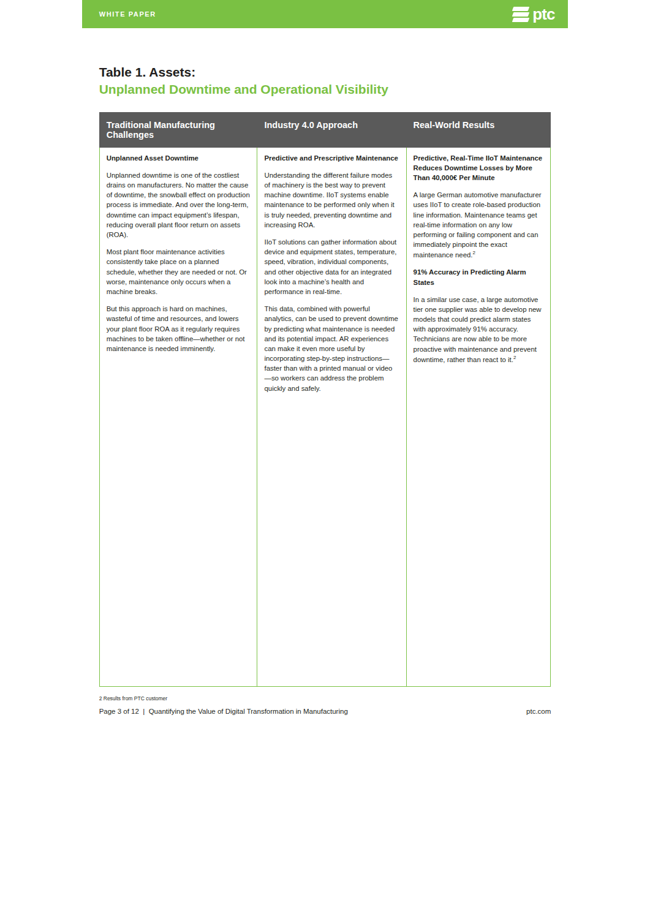WHITE PAPER
ptc
Table 1. Assets:
Unplanned Downtime and Operational Visibility
| Traditional Manufacturing Challenges | Industry 4.0 Approach | Real-World Results |
| --- | --- | --- |
| Unplanned Asset Downtime Unplanned downtime is one of the costliest drains on manufacturers. No matter the cause of downtime, the snowball effect on production process is immediate. And over the long-term, downtime can impact equipment’s lifespan, reducing overall plant floor return on assets (ROA). Most plant floor maintenance activities consistently take place on a planned schedule, whether they are needed or not. Or worse, maintenance only occurs when a machine breaks. But this approach is hard on machines, wasteful of time and resources, and lowers your plant floor ROA as it regularly requires machines to be taken offline—whether or not maintenance is needed imminently. | Predictive and Prescriptive Maintenance Understanding the different failure modes of machinery is the best way to prevent machine downtime. IIoT systems enable maintenance to be performed only when it is truly needed, preventing downtime and increasing ROA. IIoT solutions can gather information about device and equipment states, temperature, speed, vibration, individual components, and other objective data for an integrated look into a machine’s health and performance in real-time. This data, combined with powerful analytics, can be used to prevent downtime by predicting what maintenance is needed and its potential impact. AR experiences can make it even more useful by incorporating step-by-step instructions—faster than with a printed manual or video—so workers can address the problem quickly and safely. | Predictive, Real-Time IIoT Maintenance Reduces Downtime Losses by More Than 40,000€ Per Minute A large German automotive manufacturer uses IIoT to create role-based production line information. Maintenance teams get real-time information on any low performing or failing component and can immediately pinpoint the exact maintenance need. 2 91% Accuracy in Predicting Alarm States In a similar use case, a large automotive tier one supplier was able to develop new models that could predict alarm states with approximately 91% accuracy. Technicians are now able to be more proactive with maintenance and prevent downtime, rather than react to it. 2 |
2 Results from PTC customer
Page 3 of 12 | Quantifying the Value of Digital Transformation in Manufacturing
ptc.com